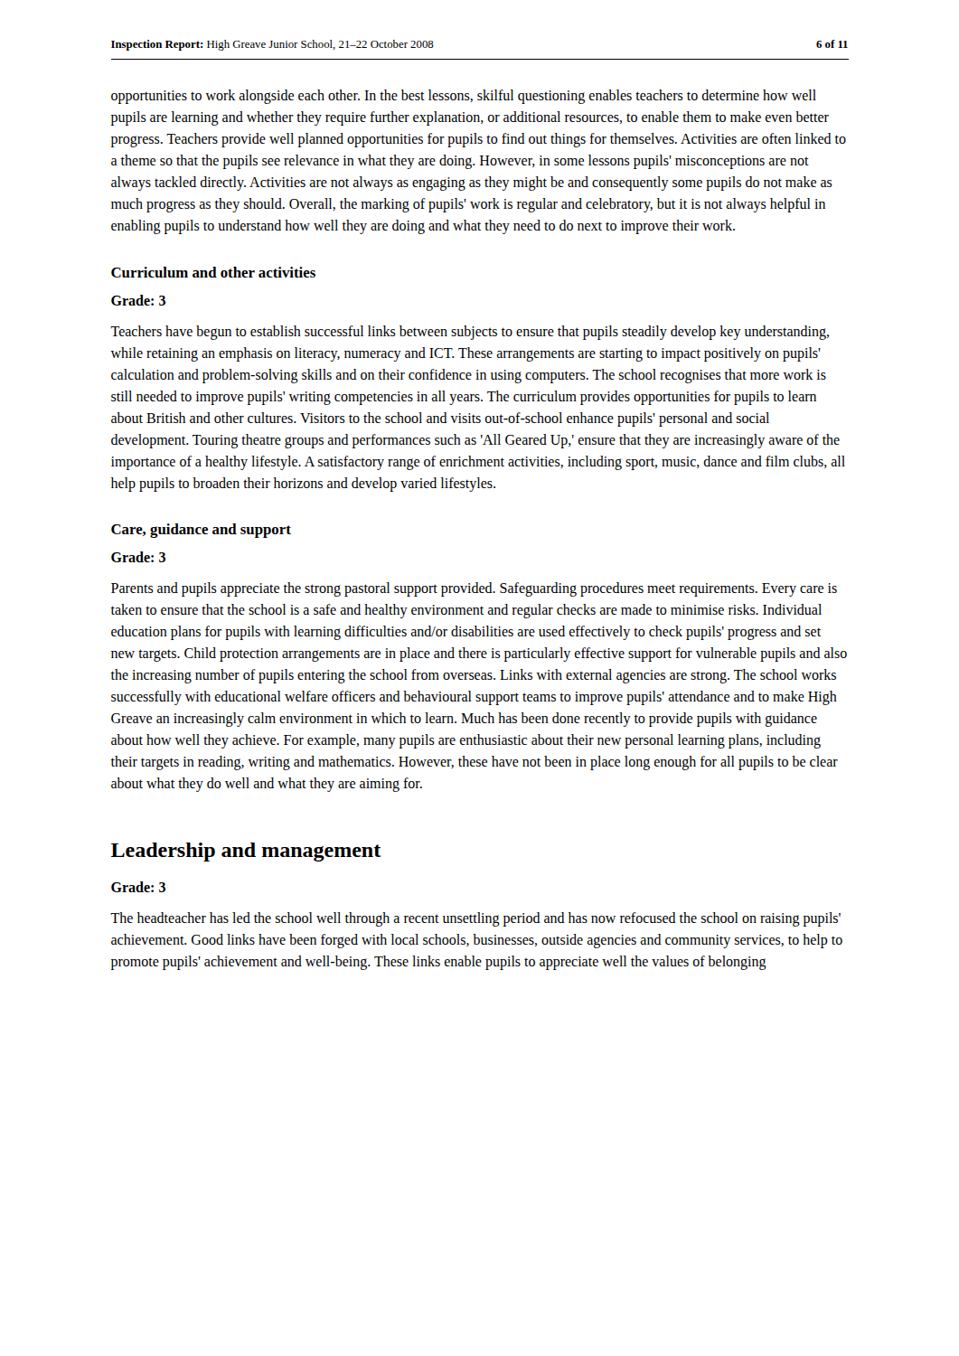Inspection Report: High Greave Junior School, 21–22 October 2008
6 of 11
opportunities to work alongside each other. In the best lessons, skilful questioning enables teachers to determine how well pupils are learning and whether they require further explanation, or additional resources, to enable them to make even better progress. Teachers provide well planned opportunities for pupils to find out things for themselves. Activities are often linked to a theme so that the pupils see relevance in what they are doing. However, in some lessons pupils' misconceptions are not always tackled directly. Activities are not always as engaging as they might be and consequently some pupils do not make as much progress as they should. Overall, the marking of pupils' work is regular and celebratory, but it is not always helpful in enabling pupils to understand how well they are doing and what they need to do next to improve their work.
Curriculum and other activities
Grade: 3
Teachers have begun to establish successful links between subjects to ensure that pupils steadily develop key understanding, while retaining an emphasis on literacy, numeracy and ICT. These arrangements are starting to impact positively on pupils' calculation and problem-solving skills and on their confidence in using computers. The school recognises that more work is still needed to improve pupils' writing competencies in all years. The curriculum provides opportunities for pupils to learn about British and other cultures. Visitors to the school and visits out-of-school enhance pupils' personal and social development. Touring theatre groups and performances such as 'All Geared Up,' ensure that they are increasingly aware of the importance of a healthy lifestyle. A satisfactory range of enrichment activities, including sport, music, dance and film clubs, all help pupils to broaden their horizons and develop varied lifestyles.
Care, guidance and support
Grade: 3
Parents and pupils appreciate the strong pastoral support provided. Safeguarding procedures meet requirements. Every care is taken to ensure that the school is a safe and healthy environment and regular checks are made to minimise risks. Individual education plans for pupils with learning difficulties and/or disabilities are used effectively to check pupils' progress and set new targets. Child protection arrangements are in place and there is particularly effective support for vulnerable pupils and also the increasing number of pupils entering the school from overseas. Links with external agencies are strong. The school works successfully with educational welfare officers and behavioural support teams to improve pupils' attendance and to make High Greave an increasingly calm environment in which to learn. Much has been done recently to provide pupils with guidance about how well they achieve. For example, many pupils are enthusiastic about their new personal learning plans, including their targets in reading, writing and mathematics. However, these have not been in place long enough for all pupils to be clear about what they do well and what they are aiming for.
Leadership and management
Grade: 3
The headteacher has led the school well through a recent unsettling period and has now refocused the school on raising pupils' achievement. Good links have been forged with local schools, businesses, outside agencies and community services, to help to promote pupils' achievement and well-being. These links enable pupils to appreciate well the values of belonging